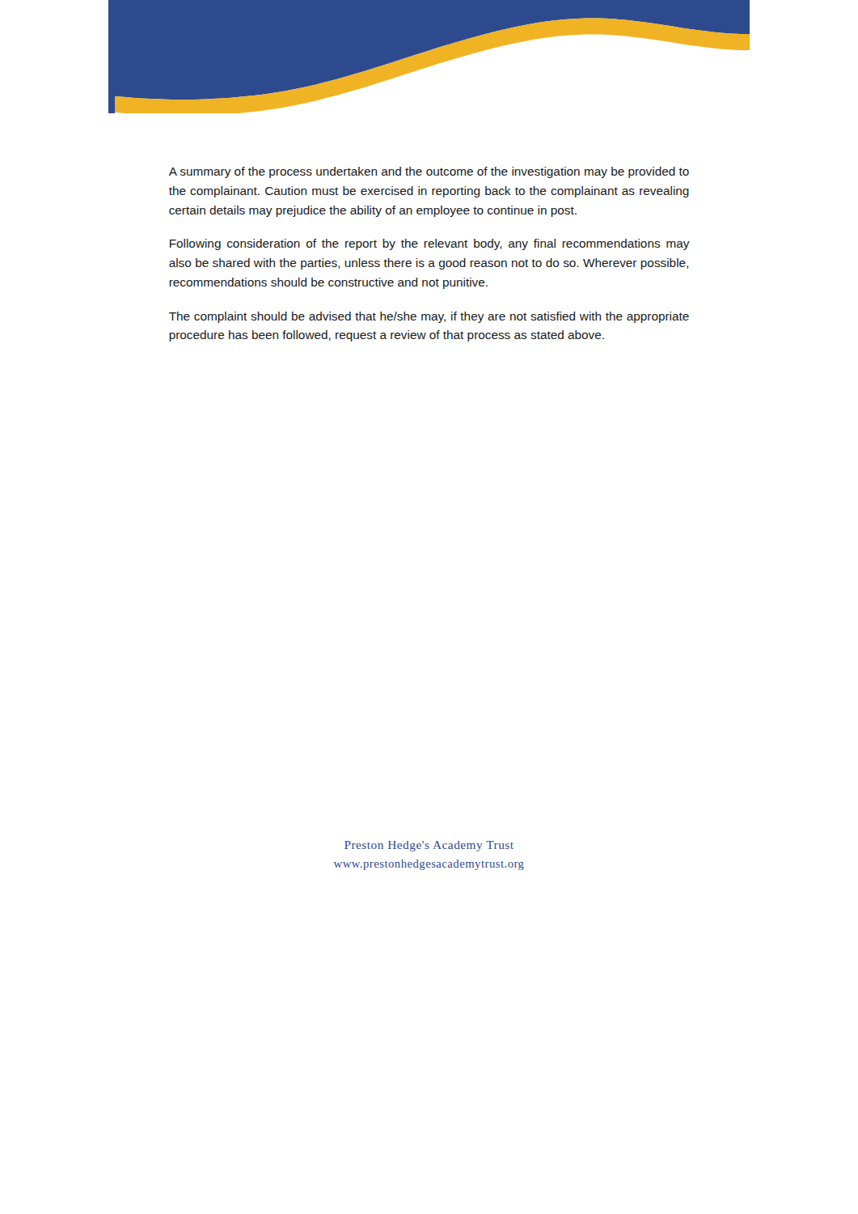A summary of the process undertaken and the outcome of the investigation may be provided to the complainant. Caution must be exercised in reporting back to the complainant as revealing certain details may prejudice the ability of an employee to continue in post.
Following consideration of the report by the relevant body, any final recommendations may also be shared with the parties, unless there is a good reason not to do so. Wherever possible, recommendations should be constructive and not punitive.
The complaint should be advised that he/she may, if they are not satisfied with the appropriate procedure has been followed, request a review of that process as stated above.
Preston Hedge's Academy Trust
www.prestonhedgesacademytrust.org